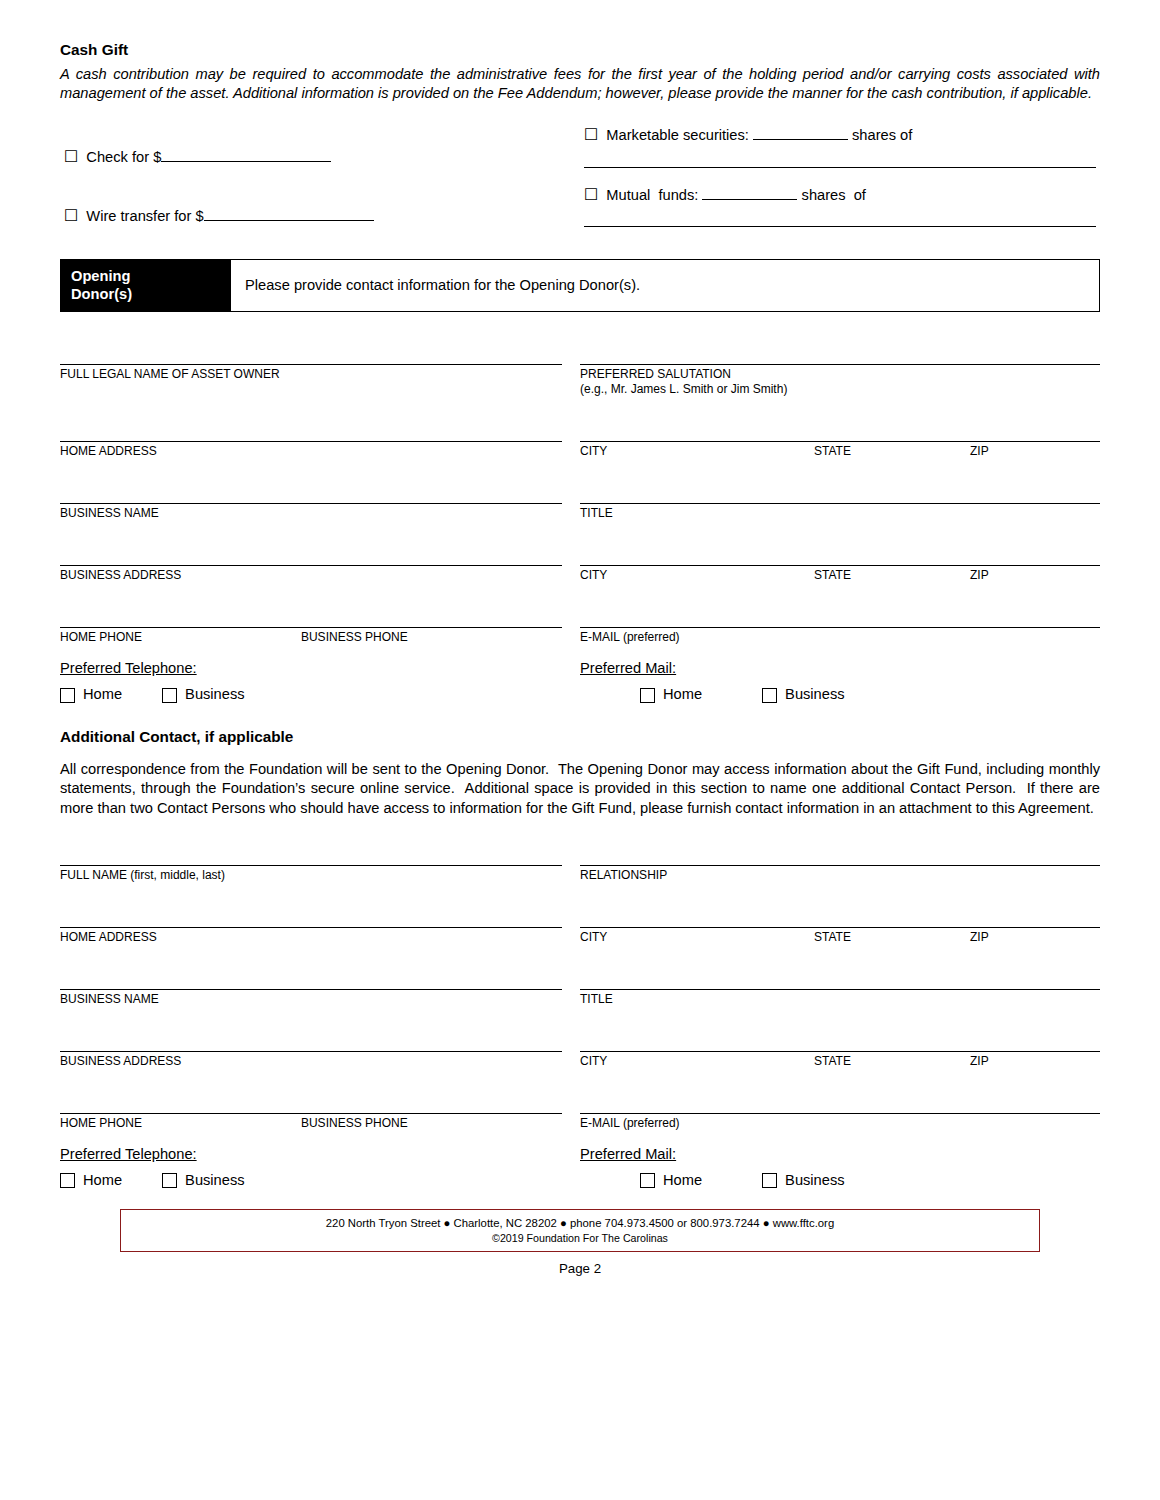Cash Gift
A cash contribution may be required to accommodate the administrative fees for the first year of the holding period and/or carrying costs associated with management of the asset. Additional information is provided on the Fee Addendum; however, please provide the manner for the cash contribution, if applicable.
| ☐ Check for $ | ☐ Marketable securities: shares of |
| ☐ Wire transfer for $ | ☐ Mutual funds: shares of |
| Opening Donor(s) | Please provide contact information for the Opening Donor(s). |
| FULL LEGAL NAME OF ASSET OWNER | PREFERRED SALUTATION (e.g., Mr. James L. Smith or Jim Smith) |
| HOME ADDRESS | CITY STATE ZIP |
| BUSINESS NAME | TITLE |
| BUSINESS ADDRESS | CITY STATE ZIP |
| HOME PHONE BUSINESS PHONE | E-MAIL (preferred) |
| Preferred Telephone: Home Business | Preferred Mail: Home Business |
Additional Contact, if applicable
All correspondence from the Foundation will be sent to the Opening Donor. The Opening Donor may access information about the Gift Fund, including monthly statements, through the Foundation’s secure online service. Additional space is provided in this section to name one additional Contact Person. If there are more than two Contact Persons who should have access to information for the Gift Fund, please furnish contact information in an attachment to this Agreement.
| FULL NAME (first, middle, last) | RELATIONSHIP |
| HOME ADDRESS | CITY STATE ZIP |
| BUSINESS NAME | TITLE |
| BUSINESS ADDRESS | CITY STATE ZIP |
| HOME PHONE BUSINESS PHONE | E-MAIL (preferred) |
| Preferred Telephone: Home Business | Preferred Mail: Home Business |
220 North Tryon Street ● Charlotte, NC 28202 ● phone 704.973.4500 or 800.973.7244 ● www.fftc.org
©2019 Foundation For The Carolinas
Page 2